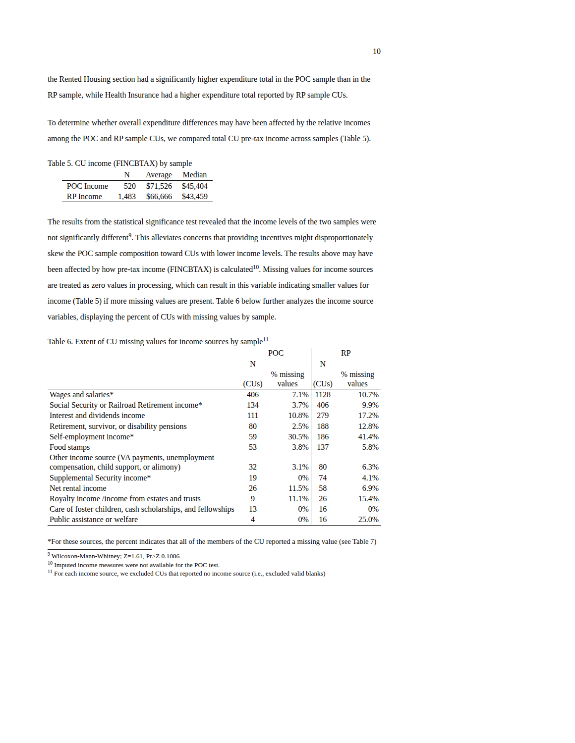10
the Rented Housing section had a significantly higher expenditure total in the POC sample than in the RP sample, while Health Insurance had a higher expenditure total reported by RP sample CUs.
To determine whether overall expenditure differences may have been affected by the relative incomes among the POC and RP sample CUs, we compared total CU pre-tax income across samples (Table 5).
Table 5. CU income (FINCBTAX) by sample
| | N | Average | Median |
| --- | --- | --- | --- |
| POC Income | 520 | $71,526 | $45,404 |
| RP Income | 1,483 | $66,666 | $43,459 |
The results from the statistical significance test revealed that the income levels of the two samples were not significantly different9. This alleviates concerns that providing incentives might disproportionately skew the POC sample composition toward CUs with lower income levels. The results above may have been affected by how pre-tax income (FINCBTAX) is calculated10. Missing values for income sources are treated as zero values in processing, which can result in this variable indicating smaller values for income (Table 5) if more missing values are present. Table 6 below further analyzes the income source variables, displaying the percent of CUs with missing values by sample.
Table 6. Extent of CU missing values for income sources by sample11
| | POC | RP |
| --- | --- | --- |
| | N | | N | |
| | (CUs) | % missing values | (CUs) | % missing values |
| Wages and salaries* | 406 | 7.1% | 1128 | 10.7% |
| Social Security or Railroad Retirement income* | 134 | 3.7% | 406 | 9.9% |
| Interest and dividends income | 111 | 10.8% | 279 | 17.2% |
| Retirement, survivor, or disability pensions | 80 | 2.5% | 188 | 12.8% |
| Self-employment income* | 59 | 30.5% | 186 | 41.4% |
| Food stamps | 53 | 3.8% | 137 | 5.8% |
| Other income source (VA payments, unemployment compensation, child support, or alimony) | 32 | 3.1% | 80 | 6.3% |
| Supplemental Security income* | 19 | 0% | 74 | 4.1% |
| Net rental income | 26 | 11.5% | 58 | 6.9% |
| Royalty income /income from estates and trusts | 9 | 11.1% | 26 | 15.4% |
| Care of foster children, cash scholarships, and fellowships | 13 | 0% | 16 | 0% |
| Public assistance or welfare | 4 | 0% | 16 | 25.0% |
*For these sources, the percent indicates that all of the members of the CU reported a missing value (see Table 7)
9 Wilcoxon-Mann-Whitney; Z=1.61, Pr>Z 0.1086
10 Imputed income measures were not available for the POC test.
11 For each income source, we excluded CUs that reported no income source (i.e., excluded valid blanks)